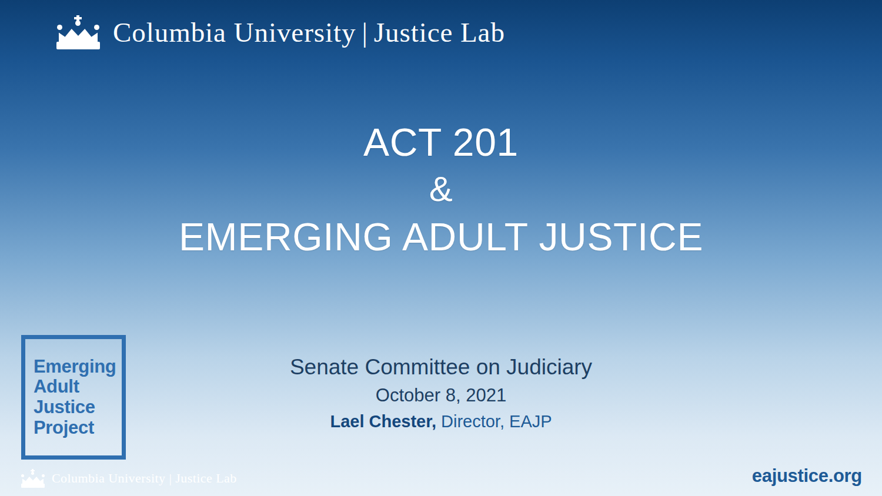Columbia University|Justice Lab
ACT 201
&
EMERGING ADULT JUSTICE
Senate Committee on Judiciary
October 8, 2021
Lael Chester, Director, EAJP
Emerging
Adult
Justice
Project
Columbia University | Justice Lab
eajustice.org